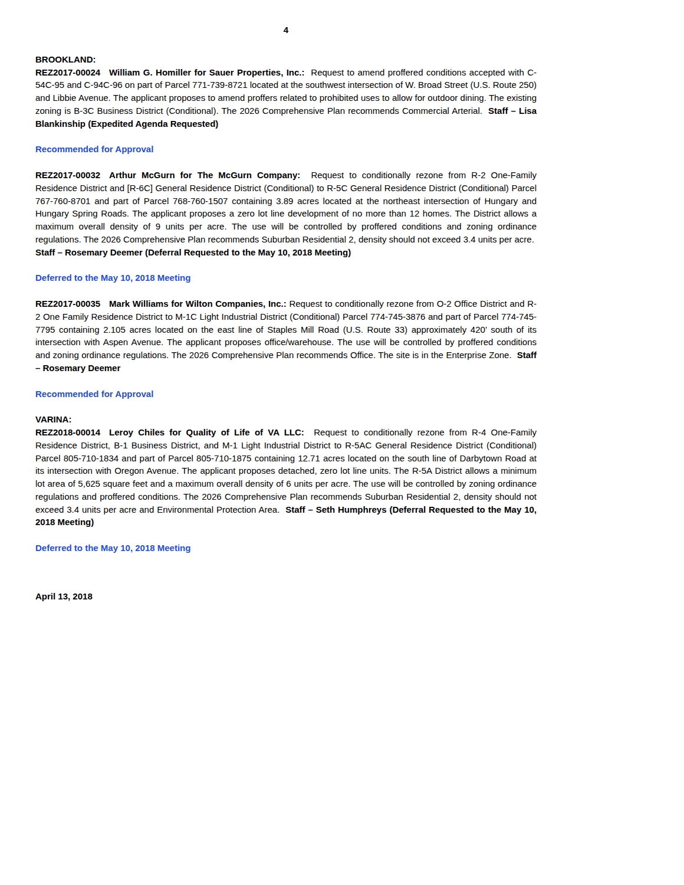4
BROOKLAND:
REZ2017-00024 William G. Homiller for Sauer Properties, Inc.: Request to amend proffered conditions accepted with C-54C-95 and C-94C-96 on part of Parcel 771-739-8721 located at the southwest intersection of W. Broad Street (U.S. Route 250) and Libbie Avenue. The applicant proposes to amend proffers related to prohibited uses to allow for outdoor dining. The existing zoning is B-3C Business District (Conditional). The 2026 Comprehensive Plan recommends Commercial Arterial. Staff – Lisa Blankinship (Expedited Agenda Requested)
Recommended for Approval
REZ2017-00032 Arthur McGurn for The McGurn Company: Request to conditionally rezone from R-2 One-Family Residence District and [R-6C] General Residence District (Conditional) to R-5C General Residence District (Conditional) Parcel 767-760-8701 and part of Parcel 768-760-1507 containing 3.89 acres located at the northeast intersection of Hungary and Hungary Spring Roads. The applicant proposes a zero lot line development of no more than 12 homes. The District allows a maximum overall density of 9 units per acre. The use will be controlled by proffered conditions and zoning ordinance regulations. The 2026 Comprehensive Plan recommends Suburban Residential 2, density should not exceed 3.4 units per acre. Staff – Rosemary Deemer (Deferral Requested to the May 10, 2018 Meeting)
Deferred to the May 10, 2018 Meeting
REZ2017-00035 Mark Williams for Wilton Companies, Inc.: Request to conditionally rezone from O-2 Office District and R-2 One Family Residence District to M-1C Light Industrial District (Conditional) Parcel 774-745-3876 and part of Parcel 774-745-7795 containing 2.105 acres located on the east line of Staples Mill Road (U.S. Route 33) approximately 420’ south of its intersection with Aspen Avenue. The applicant proposes office/warehouse. The use will be controlled by proffered conditions and zoning ordinance regulations. The 2026 Comprehensive Plan recommends Office. The site is in the Enterprise Zone. Staff – Rosemary Deemer
Recommended for Approval
VARINA:
REZ2018-00014 Leroy Chiles for Quality of Life of VA LLC: Request to conditionally rezone from R-4 One-Family Residence District, B-1 Business District, and M-1 Light Industrial District to R-5AC General Residence District (Conditional) Parcel 805-710-1834 and part of Parcel 805-710-1875 containing 12.71 acres located on the south line of Darbytown Road at its intersection with Oregon Avenue. The applicant proposes detached, zero lot line units. The R-5A District allows a minimum lot area of 5,625 square feet and a maximum overall density of 6 units per acre. The use will be controlled by zoning ordinance regulations and proffered conditions. The 2026 Comprehensive Plan recommends Suburban Residential 2, density should not exceed 3.4 units per acre and Environmental Protection Area. Staff – Seth Humphreys (Deferral Requested to the May 10, 2018 Meeting)
Deferred to the May 10, 2018 Meeting
April 13, 2018